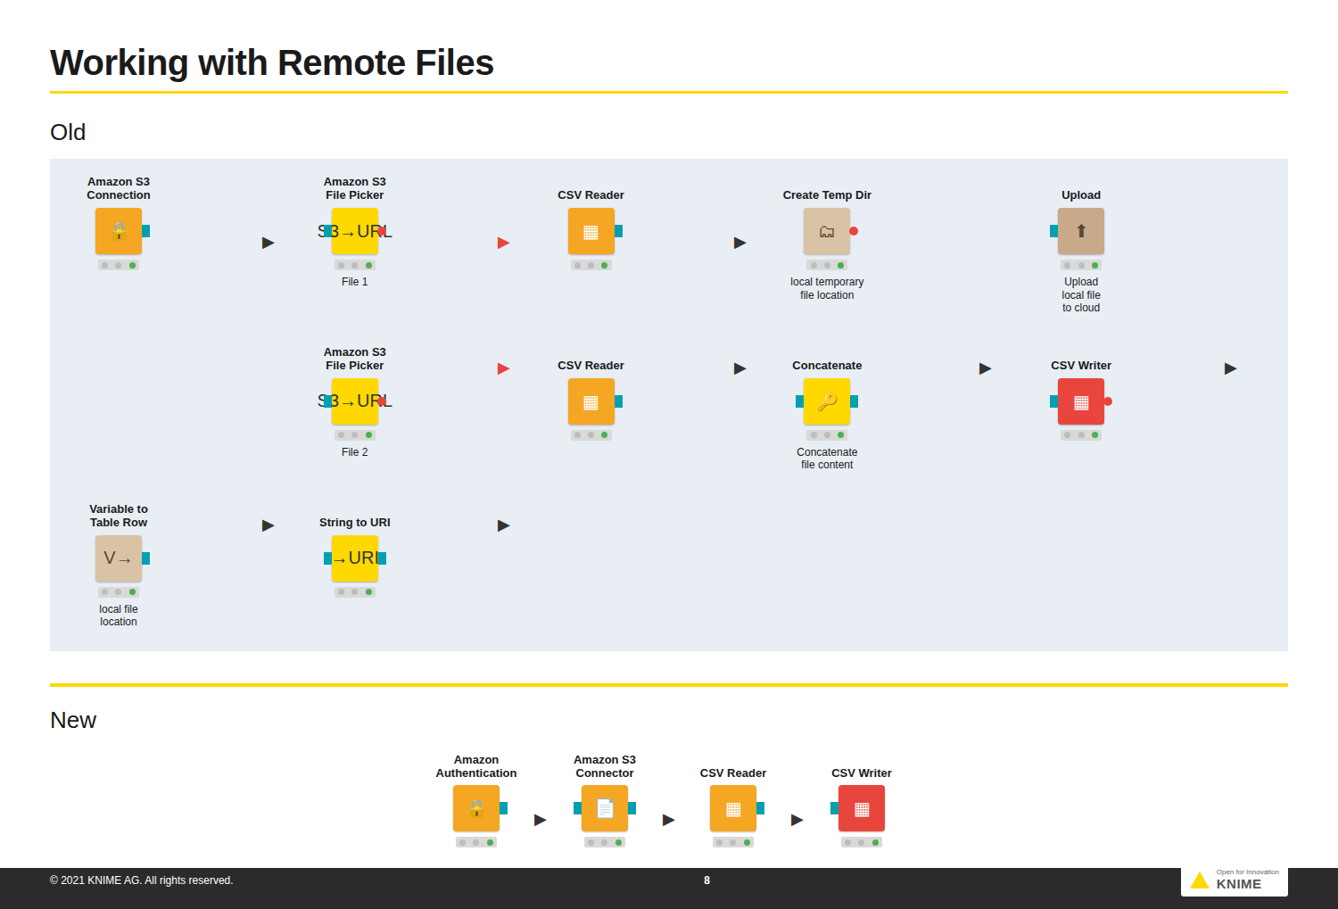Working with Remote Files
Old
Amazon S3 Connection
🔒
▶
Amazon S3 File Picker
S3→URL
File 1
▶
CSV Reader
▦
▶
Create Temp Dir
🗂
local temporary file location
Upload
⬆
Upload local file to cloud
Amazon S3 File Picker
S3→URL
File 2
▶
CSV Reader
▦
▶
Concatenate
🔑
Concatenate file content
▶
CSV Writer
▦
▶
Variable to Table Row
V→
local file location
▶
String to URI
→URI
▶
New
Amazon Authentication
🔒
▶
Amazon S3 Connector
📄
▶
CSV Reader
▦
▶
CSV Writer
▦
© 2021 KNIME AG. All rights reserved. 8 Open for Innovation KNIME